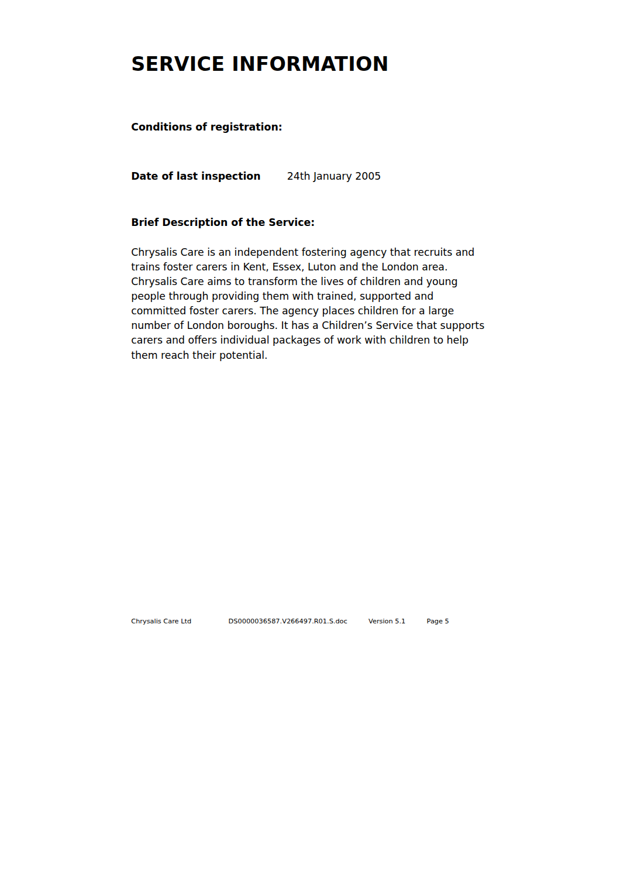SERVICE INFORMATION
Conditions of registration:
Date of last inspection 24th January 2005
Brief Description of the Service:
Chrysalis Care is an independent fostering agency that recruits and trains foster carers in Kent, Essex, Luton and the London area. Chrysalis Care aims to transform the lives of children and young people through providing them with trained, supported and committed foster carers. The agency places children for a large number of London boroughs. It has a Children’s Service that supports carers and offers individual packages of work with children to help them reach their potential.
Chrysalis Care Ltd DS0000036587.V266497.R01.S.doc Version 5.1 Page 5